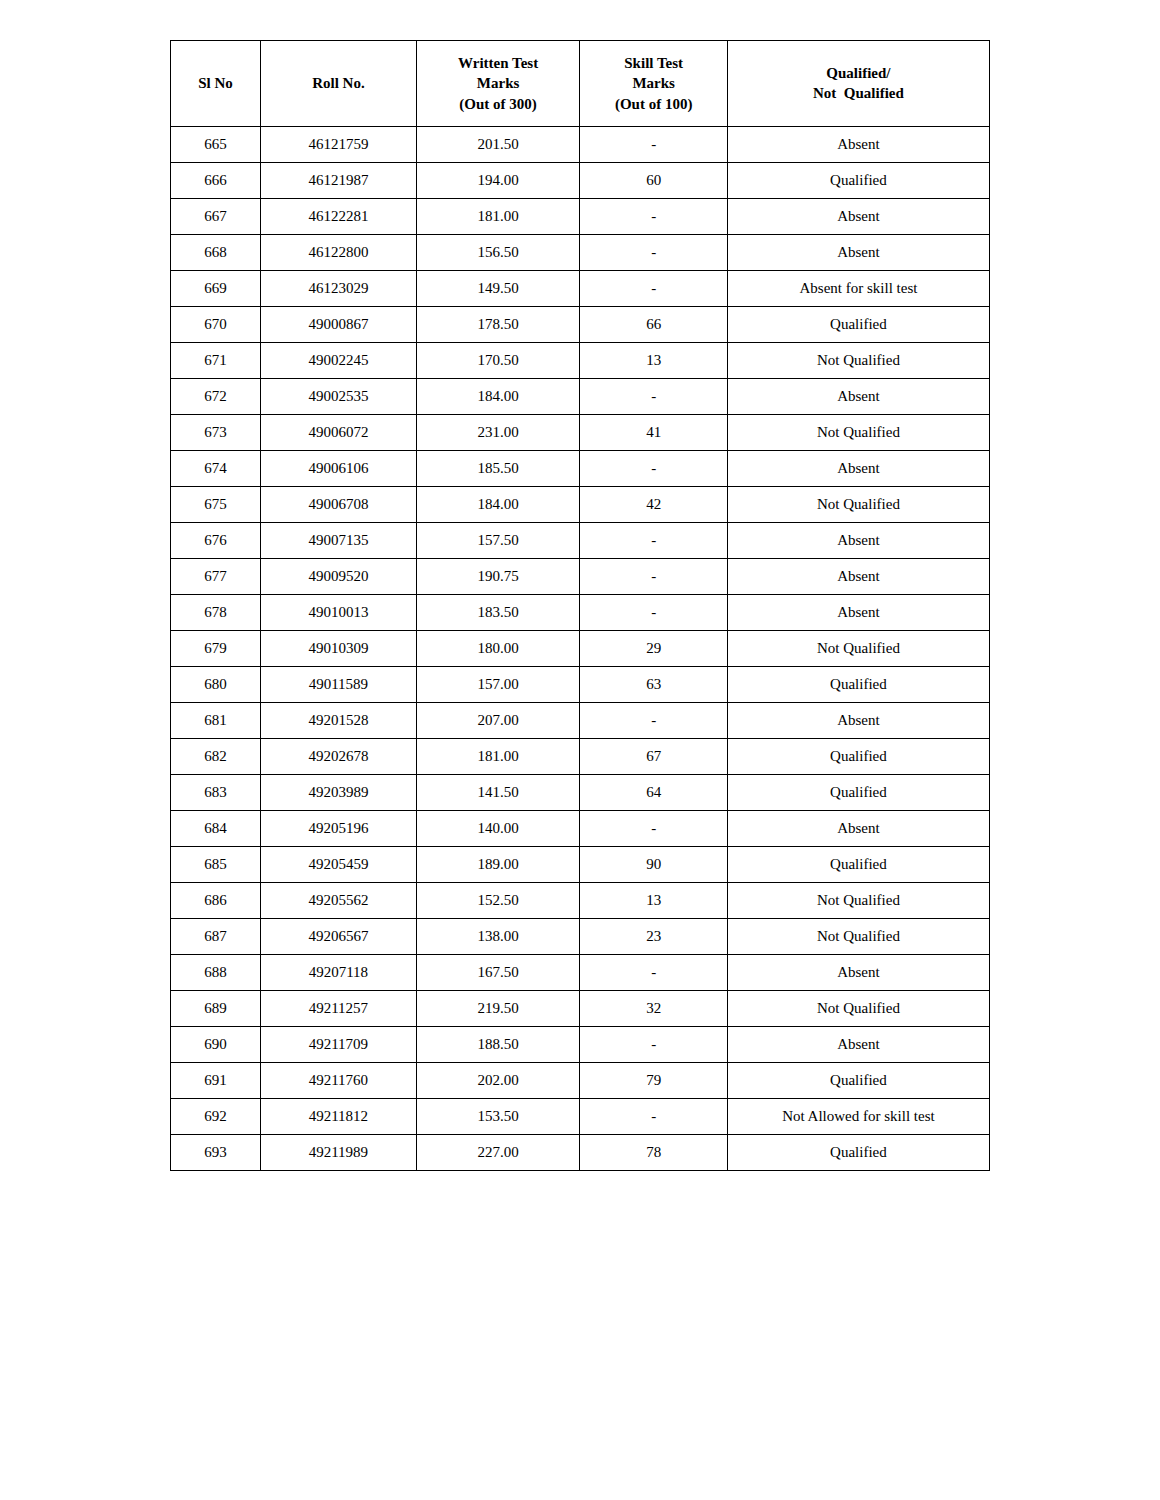| Sl No | Roll No. | Written Test Marks (Out of 300) | Skill Test Marks (Out of 100) | Qualified/ Not Qualified |
| --- | --- | --- | --- | --- |
| 665 | 46121759 | 201.50 | - | Absent |
| 666 | 46121987 | 194.00 | 60 | Qualified |
| 667 | 46122281 | 181.00 | - | Absent |
| 668 | 46122800 | 156.50 | - | Absent |
| 669 | 46123029 | 149.50 | - | Absent for skill test |
| 670 | 49000867 | 178.50 | 66 | Qualified |
| 671 | 49002245 | 170.50 | 13 | Not Qualified |
| 672 | 49002535 | 184.00 | - | Absent |
| 673 | 49006072 | 231.00 | 41 | Not Qualified |
| 674 | 49006106 | 185.50 | - | Absent |
| 675 | 49006708 | 184.00 | 42 | Not Qualified |
| 676 | 49007135 | 157.50 | - | Absent |
| 677 | 49009520 | 190.75 | - | Absent |
| 678 | 49010013 | 183.50 | - | Absent |
| 679 | 49010309 | 180.00 | 29 | Not Qualified |
| 680 | 49011589 | 157.00 | 63 | Qualified |
| 681 | 49201528 | 207.00 | - | Absent |
| 682 | 49202678 | 181.00 | 67 | Qualified |
| 683 | 49203989 | 141.50 | 64 | Qualified |
| 684 | 49205196 | 140.00 | - | Absent |
| 685 | 49205459 | 189.00 | 90 | Qualified |
| 686 | 49205562 | 152.50 | 13 | Not Qualified |
| 687 | 49206567 | 138.00 | 23 | Not Qualified |
| 688 | 49207118 | 167.50 | - | Absent |
| 689 | 49211257 | 219.50 | 32 | Not Qualified |
| 690 | 49211709 | 188.50 | - | Absent |
| 691 | 49211760 | 202.00 | 79 | Qualified |
| 692 | 49211812 | 153.50 | - | Not Allowed for skill test |
| 693 | 49211989 | 227.00 | 78 | Qualified |